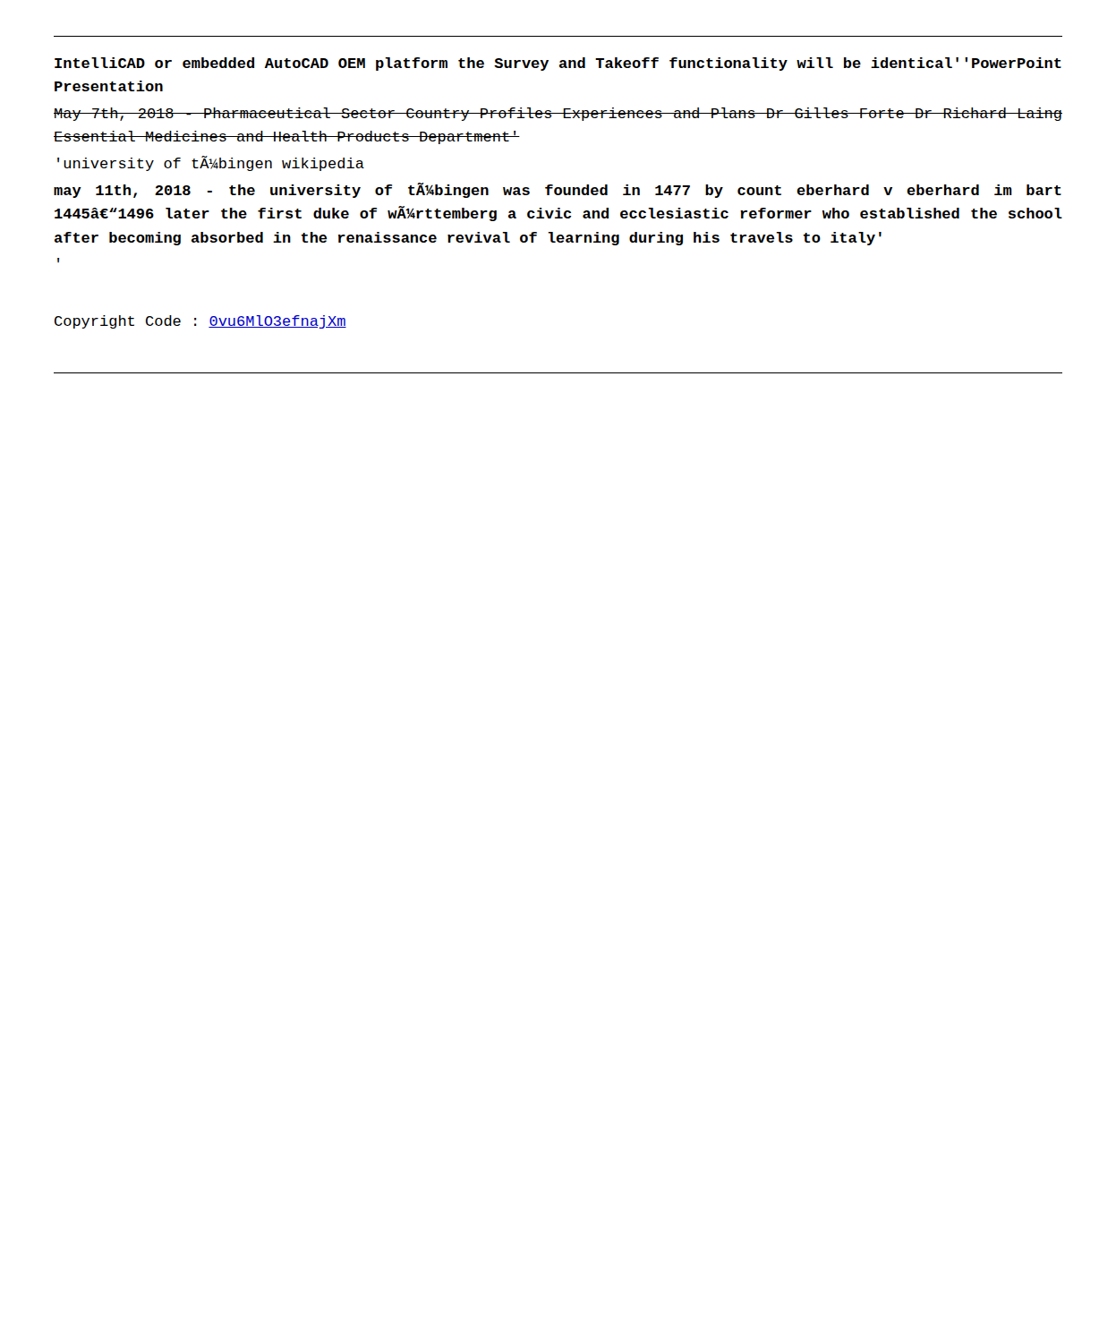IntelliCAD or embedded AutoCAD OEM platform the Survey and Takeoff functionality will be identical''PowerPoint Presentation
May 7th, 2018 - Pharmaceutical Sector Country Profiles Experiences and Plans Dr Gilles Forte Dr Richard Laing Essential Medicines and Health Products Department'
'university of tÃ¼bingen wikipedia
may 11th, 2018 - the university of tÃ¼bingen was founded in 1477 by count eberhard v eberhard im bart 1445â€“1496 later the first duke of wÃ¼rttemberg a civic and ecclesiastic reformer who established the school after becoming absorbed in the renaissance revival of learning during his travels to italy'
'
Copyright Code : 0vu6MlO3efnajXm